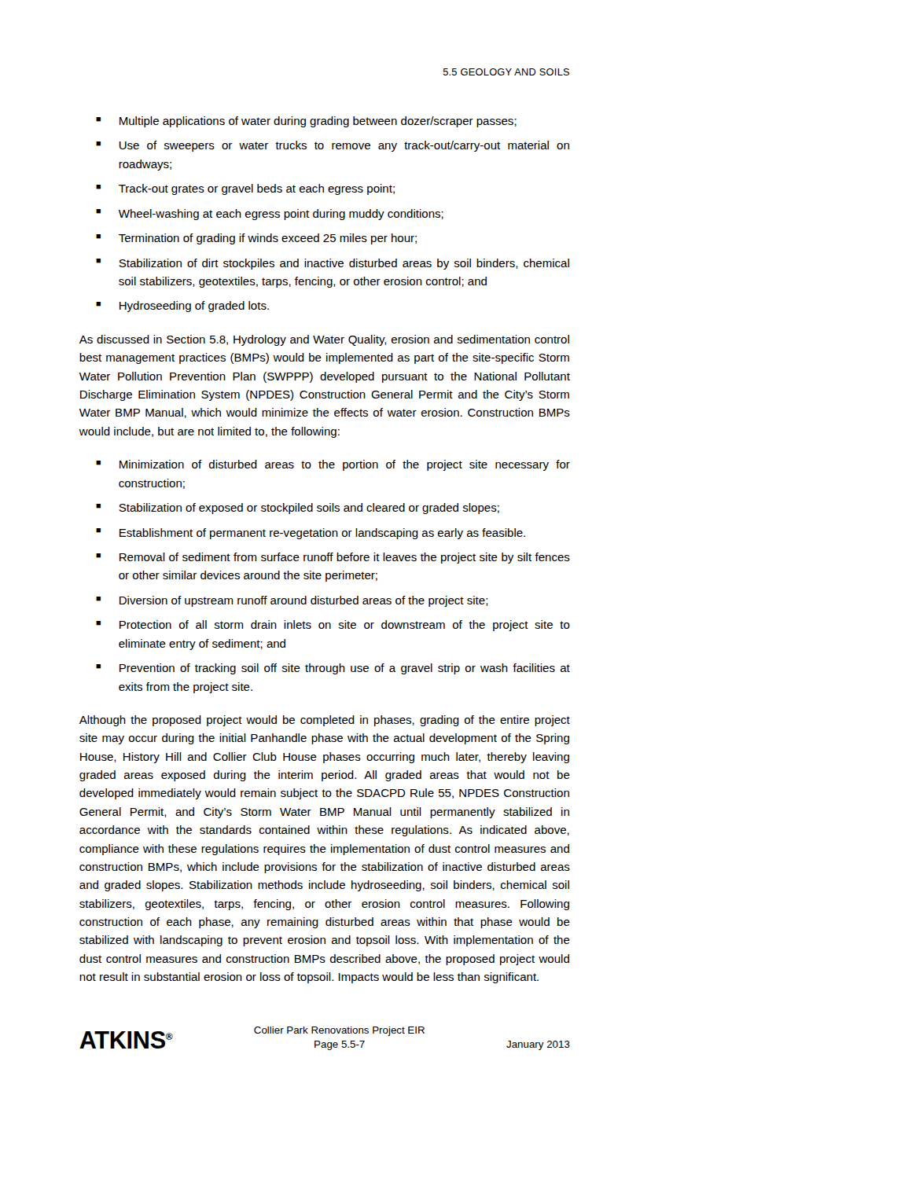5.5 GEOLOGY AND SOILS
Multiple applications of water during grading between dozer/scraper passes;
Use of sweepers or water trucks to remove any track-out/carry-out material on roadways;
Track-out grates or gravel beds at each egress point;
Wheel-washing at each egress point during muddy conditions;
Termination of grading if winds exceed 25 miles per hour;
Stabilization of dirt stockpiles and inactive disturbed areas by soil binders, chemical soil stabilizers, geotextiles, tarps, fencing, or other erosion control; and
Hydroseeding of graded lots.
As discussed in Section 5.8, Hydrology and Water Quality, erosion and sedimentation control best management practices (BMPs) would be implemented as part of the site-specific Storm Water Pollution Prevention Plan (SWPPP) developed pursuant to the National Pollutant Discharge Elimination System (NPDES) Construction General Permit and the City’s Storm Water BMP Manual, which would minimize the effects of water erosion. Construction BMPs would include, but are not limited to, the following:
Minimization of disturbed areas to the portion of the project site necessary for construction;
Stabilization of exposed or stockpiled soils and cleared or graded slopes;
Establishment of permanent re-vegetation or landscaping as early as feasible.
Removal of sediment from surface runoff before it leaves the project site by silt fences or other similar devices around the site perimeter;
Diversion of upstream runoff around disturbed areas of the project site;
Protection of all storm drain inlets on site or downstream of the project site to eliminate entry of sediment; and
Prevention of tracking soil off site through use of a gravel strip or wash facilities at exits from the project site.
Although the proposed project would be completed in phases, grading of the entire project site may occur during the initial Panhandle phase with the actual development of the Spring House, History Hill and Collier Club House phases occurring much later, thereby leaving graded areas exposed during the interim period. All graded areas that would not be developed immediately would remain subject to the SDACPD Rule 55, NPDES Construction General Permit, and City’s Storm Water BMP Manual until permanently stabilized in accordance with the standards contained within these regulations. As indicated above, compliance with these regulations requires the implementation of dust control measures and construction BMPs, which include provisions for the stabilization of inactive disturbed areas and graded slopes. Stabilization methods include hydroseeding, soil binders, chemical soil stabilizers, geotextiles, tarps, fencing, or other erosion control measures. Following construction of each phase, any remaining disturbed areas within that phase would be stabilized with landscaping to prevent erosion and topsoil loss. With implementation of the dust control measures and construction BMPs described above, the proposed project would not result in substantial erosion or loss of topsoil. Impacts would be less than significant.
ATKINS®
Collier Park Renovations Project EIR
Page 5.5-7
January 2013